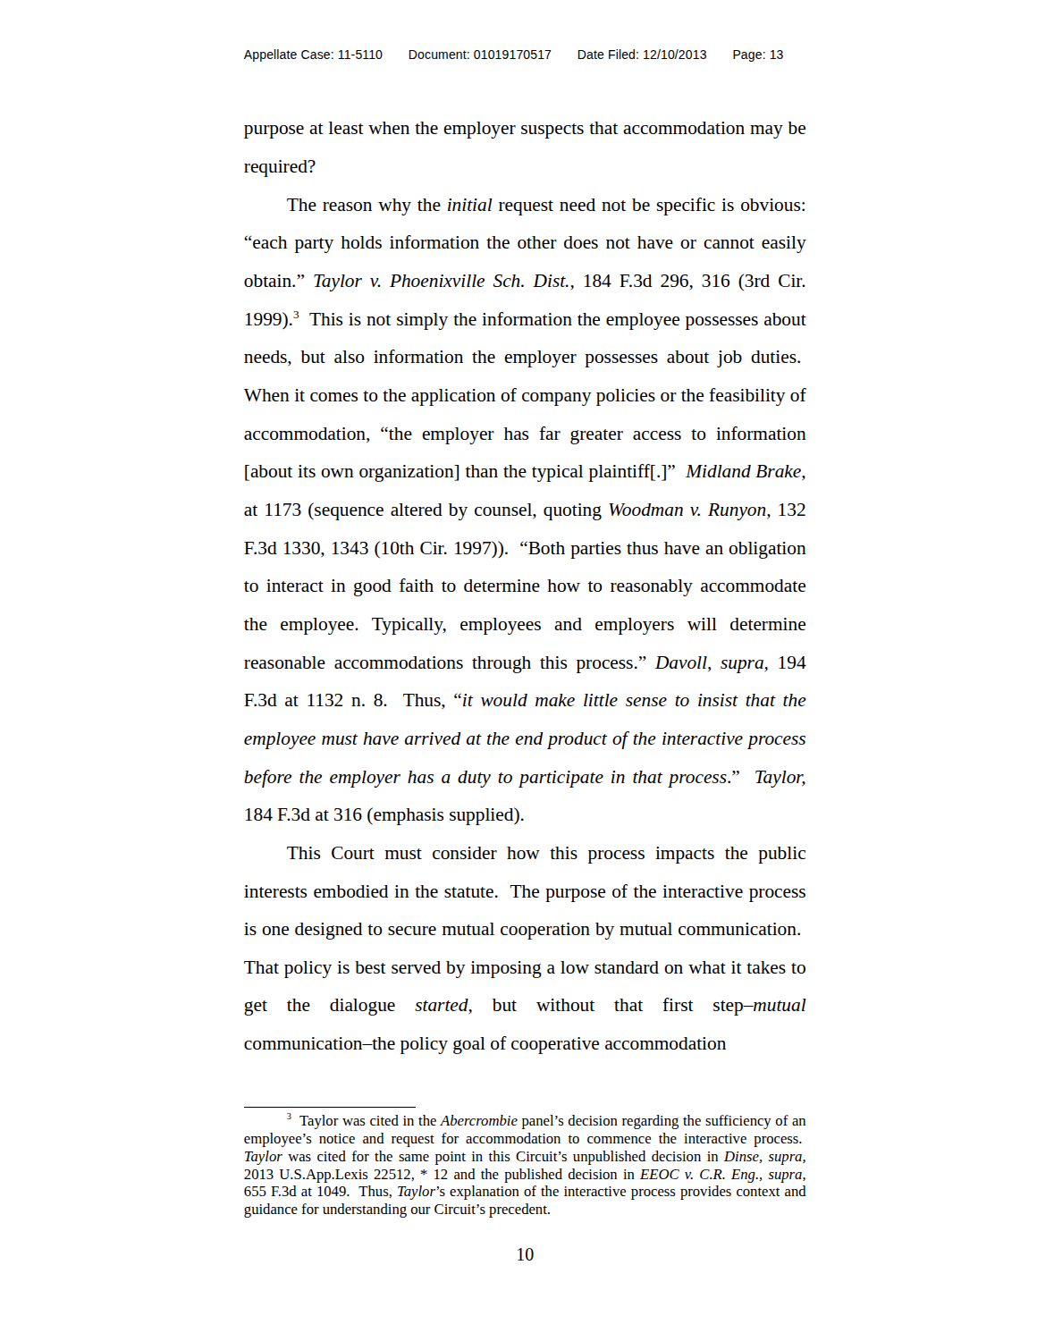Appellate Case: 11-5110 Document: 01019170517 Date Filed: 12/10/2013 Page: 13
purpose at least when the employer suspects that accommodation may be required?
The reason why the initial request need not be specific is obvious: “each party holds information the other does not have or cannot easily obtain.” Taylor v. Phoenixville Sch. Dist., 184 F.3d 296, 316 (3rd Cir. 1999).3 This is not simply the information the employee possesses about needs, but also information the employer possesses about job duties. When it comes to the application of company policies or the feasibility of accommodation, “the employer has far greater access to information [about its own organization] than the typical plaintiff[.]” Midland Brake, at 1173 (sequence altered by counsel, quoting Woodman v. Runyon, 132 F.3d 1330, 1343 (10th Cir. 1997)). “Both parties thus have an obligation to interact in good faith to determine how to reasonably accommodate the employee. Typically, employees and employers will determine reasonable accommodations through this process.” Davoll, supra, 194 F.3d at 1132 n. 8. Thus, “it would make little sense to insist that the employee must have arrived at the end product of the interactive process before the employer has a duty to participate in that process.” Taylor, 184 F.3d at 316 (emphasis supplied).
This Court must consider how this process impacts the public interests embodied in the statute. The purpose of the interactive process is one designed to secure mutual cooperation by mutual communication. That policy is best served by imposing a low standard on what it takes to get the dialogue started, but without that first step–mutual communication–the policy goal of cooperative accommodation
3 Taylor was cited in the Abercrombie panel’s decision regarding the sufficiency of an employee’s notice and request for accommodation to commence the interactive process. Taylor was cited for the same point in this Circuit’s unpublished decision in Dinse, supra, 2013 U.S.App.Lexis 22512, * 12 and the published decision in EEOC v. C.R. Eng., supra, 655 F.3d at 1049. Thus, Taylor’s explanation of the interactive process provides context and guidance for understanding our Circuit’s precedent.
10